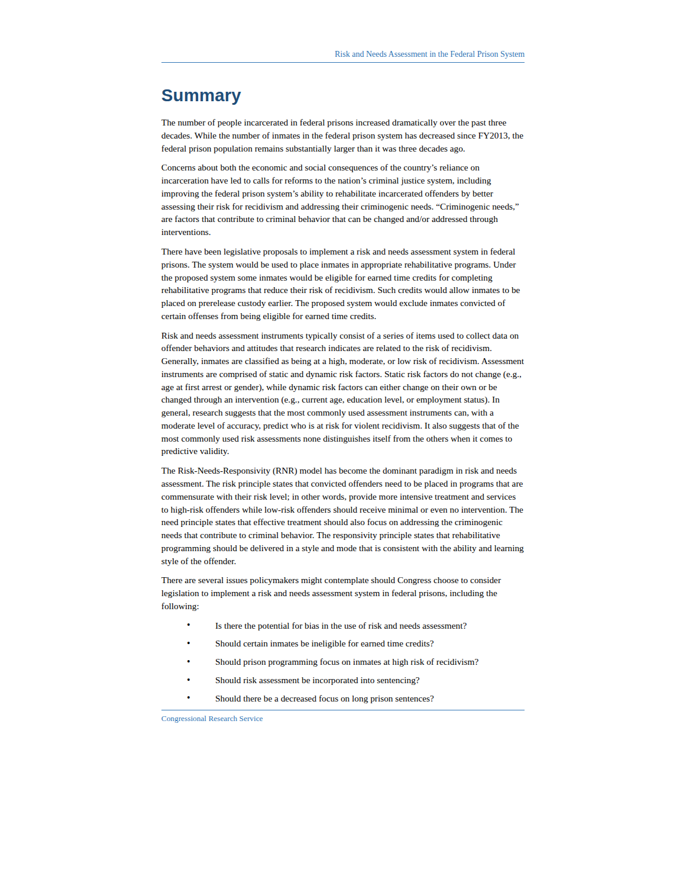Risk and Needs Assessment in the Federal Prison System
Summary
The number of people incarcerated in federal prisons increased dramatically over the past three decades. While the number of inmates in the federal prison system has decreased since FY2013, the federal prison population remains substantially larger than it was three decades ago.
Concerns about both the economic and social consequences of the country’s reliance on incarceration have led to calls for reforms to the nation’s criminal justice system, including improving the federal prison system’s ability to rehabilitate incarcerated offenders by better assessing their risk for recidivism and addressing their criminogenic needs. “Criminogenic needs,” are factors that contribute to criminal behavior that can be changed and/or addressed through interventions.
There have been legislative proposals to implement a risk and needs assessment system in federal prisons. The system would be used to place inmates in appropriate rehabilitative programs. Under the proposed system some inmates would be eligible for earned time credits for completing rehabilitative programs that reduce their risk of recidivism. Such credits would allow inmates to be placed on prerelease custody earlier. The proposed system would exclude inmates convicted of certain offenses from being eligible for earned time credits.
Risk and needs assessment instruments typically consist of a series of items used to collect data on offender behaviors and attitudes that research indicates are related to the risk of recidivism. Generally, inmates are classified as being at a high, moderate, or low risk of recidivism. Assessment instruments are comprised of static and dynamic risk factors. Static risk factors do not change (e.g., age at first arrest or gender), while dynamic risk factors can either change on their own or be changed through an intervention (e.g., current age, education level, or employment status). In general, research suggests that the most commonly used assessment instruments can, with a moderate level of accuracy, predict who is at risk for violent recidivism. It also suggests that of the most commonly used risk assessments none distinguishes itself from the others when it comes to predictive validity.
The Risk-Needs-Responsivity (RNR) model has become the dominant paradigm in risk and needs assessment. The risk principle states that convicted offenders need to be placed in programs that are commensurate with their risk level; in other words, provide more intensive treatment and services to high-risk offenders while low-risk offenders should receive minimal or even no intervention. The need principle states that effective treatment should also focus on addressing the criminogenic needs that contribute to criminal behavior. The responsivity principle states that rehabilitative programming should be delivered in a style and mode that is consistent with the ability and learning style of the offender.
There are several issues policymakers might contemplate should Congress choose to consider legislation to implement a risk and needs assessment system in federal prisons, including the following:
Is there the potential for bias in the use of risk and needs assessment?
Should certain inmates be ineligible for earned time credits?
Should prison programming focus on inmates at high risk of recidivism?
Should risk assessment be incorporated into sentencing?
Should there be a decreased focus on long prison sentences?
Congressional Research Service